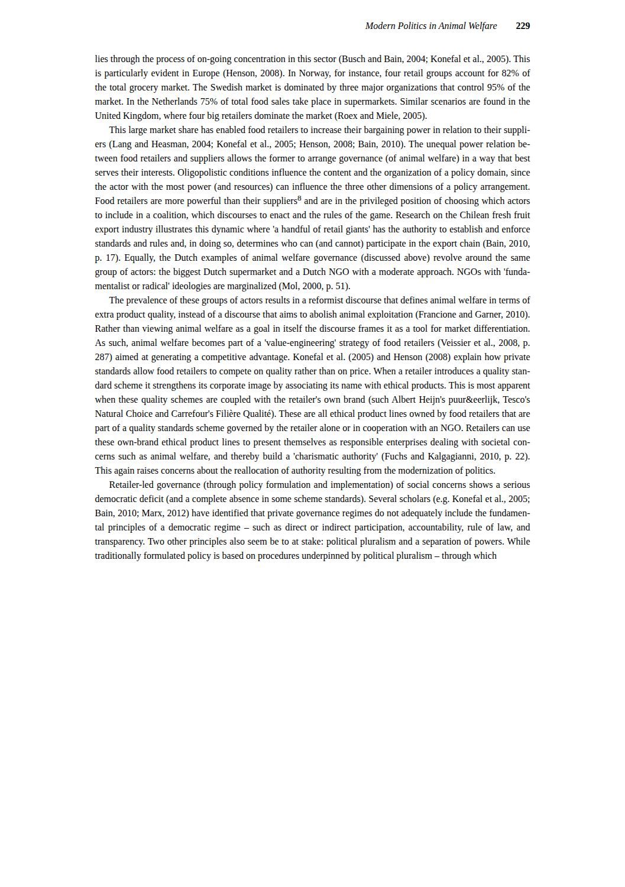Modern Politics in Animal Welfare 229
lies through the process of on-going concentration in this sector (Busch and Bain, 2004; Konefal et al., 2005). This is particularly evident in Europe (Henson, 2008). In Norway, for instance, four retail groups account for 82% of the total grocery market. The Swedish market is dominated by three major organizations that control 95% of the market. In the Netherlands 75% of total food sales take place in supermarkets. Similar scenarios are found in the United Kingdom, where four big retailers dominate the market (Roex and Miele, 2005).
This large market share has enabled food retailers to increase their bargaining power in relation to their suppliers (Lang and Heasman, 2004; Konefal et al., 2005; Henson, 2008; Bain, 2010). The unequal power relation between food retailers and suppliers allows the former to arrange governance (of animal welfare) in a way that best serves their interests. Oligopolistic conditions influence the content and the organization of a policy domain, since the actor with the most power (and resources) can influence the three other dimensions of a policy arrangement. Food retailers are more powerful than their suppliers8 and are in the privileged position of choosing which actors to include in a coalition, which discourses to enact and the rules of the game. Research on the Chilean fresh fruit export industry illustrates this dynamic where 'a handful of retail giants' has the authority to establish and enforce standards and rules and, in doing so, determines who can (and cannot) participate in the export chain (Bain, 2010, p. 17). Equally, the Dutch examples of animal welfare governance (discussed above) revolve around the same group of actors: the biggest Dutch supermarket and a Dutch NGO with a moderate approach. NGOs with 'fundamentalist or radical' ideologies are marginalized (Mol, 2000, p. 51).
The prevalence of these groups of actors results in a reformist discourse that defines animal welfare in terms of extra product quality, instead of a discourse that aims to abolish animal exploitation (Francione and Garner, 2010). Rather than viewing animal welfare as a goal in itself the discourse frames it as a tool for market differentiation. As such, animal welfare becomes part of a 'value-engineering' strategy of food retailers (Veissier et al., 2008, p. 287) aimed at generating a competitive advantage. Konefal et al. (2005) and Henson (2008) explain how private standards allow food retailers to compete on quality rather than on price. When a retailer introduces a quality standard scheme it strengthens its corporate image by associating its name with ethical products. This is most apparent when these quality schemes are coupled with the retailer's own brand (such Albert Heijn's puur&eerlijk, Tesco's Natural Choice and Carrefour's Filière Qualité). These are all ethical product lines owned by food retailers that are part of a quality standards scheme governed by the retailer alone or in cooperation with an NGO. Retailers can use these own-brand ethical product lines to present themselves as responsible enterprises dealing with societal concerns such as animal welfare, and thereby build a 'charismatic authority' (Fuchs and Kalgagianni, 2010, p. 22). This again raises concerns about the reallocation of authority resulting from the modernization of politics.
Retailer-led governance (through policy formulation and implementation) of social concerns shows a serious democratic deficit (and a complete absence in some scheme standards). Several scholars (e.g. Konefal et al., 2005; Bain, 2010; Marx, 2012) have identified that private governance regimes do not adequately include the fundamental principles of a democratic regime – such as direct or indirect participation, accountability, rule of law, and transparency. Two other principles also seem be to at stake: political pluralism and a separation of powers. While traditionally formulated policy is based on procedures underpinned by political pluralism – through which